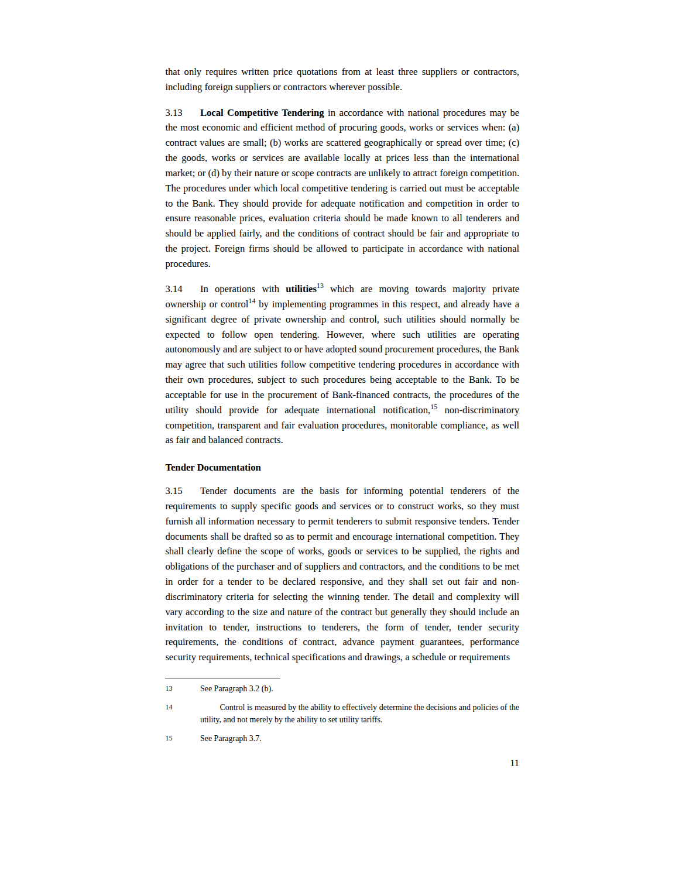that only requires written price quotations from at least three suppliers or contractors, including foreign suppliers or contractors wherever possible.
3.13 Local Competitive Tendering in accordance with national procedures may be the most economic and efficient method of procuring goods, works or services when: (a) contract values are small; (b) works are scattered geographically or spread over time; (c) the goods, works or services are available locally at prices less than the international market; or (d) by their nature or scope contracts are unlikely to attract foreign competition. The procedures under which local competitive tendering is carried out must be acceptable to the Bank. They should provide for adequate notification and competition in order to ensure reasonable prices, evaluation criteria should be made known to all tenderers and should be applied fairly, and the conditions of contract should be fair and appropriate to the project. Foreign firms should be allowed to participate in accordance with national procedures.
3.14 In operations with utilities13 which are moving towards majority private ownership or control14 by implementing programmes in this respect, and already have a significant degree of private ownership and control, such utilities should normally be expected to follow open tendering. However, where such utilities are operating autonomously and are subject to or have adopted sound procurement procedures, the Bank may agree that such utilities follow competitive tendering procedures in accordance with their own procedures, subject to such procedures being acceptable to the Bank. To be acceptable for use in the procurement of Bank-financed contracts, the procedures of the utility should provide for adequate international notification,15 non-discriminatory competition, transparent and fair evaluation procedures, monitorable compliance, as well as fair and balanced contracts.
Tender Documentation
3.15 Tender documents are the basis for informing potential tenderers of the requirements to supply specific goods and services or to construct works, so they must furnish all information necessary to permit tenderers to submit responsive tenders. Tender documents shall be drafted so as to permit and encourage international competition. They shall clearly define the scope of works, goods or services to be supplied, the rights and obligations of the purchaser and of suppliers and contractors, and the conditions to be met in order for a tender to be declared responsive, and they shall set out fair and non-discriminatory criteria for selecting the winning tender. The detail and complexity will vary according to the size and nature of the contract but generally they should include an invitation to tender, instructions to tenderers, the form of tender, tender security requirements, the conditions of contract, advance payment guarantees, performance security requirements, technical specifications and drawings, a schedule or requirements
13
See Paragraph 3.2 (b).
14
Control is measured by the ability to effectively determine the decisions and policies of the utility, and not merely by the ability to set utility tariffs.
15
See Paragraph 3.7.
11